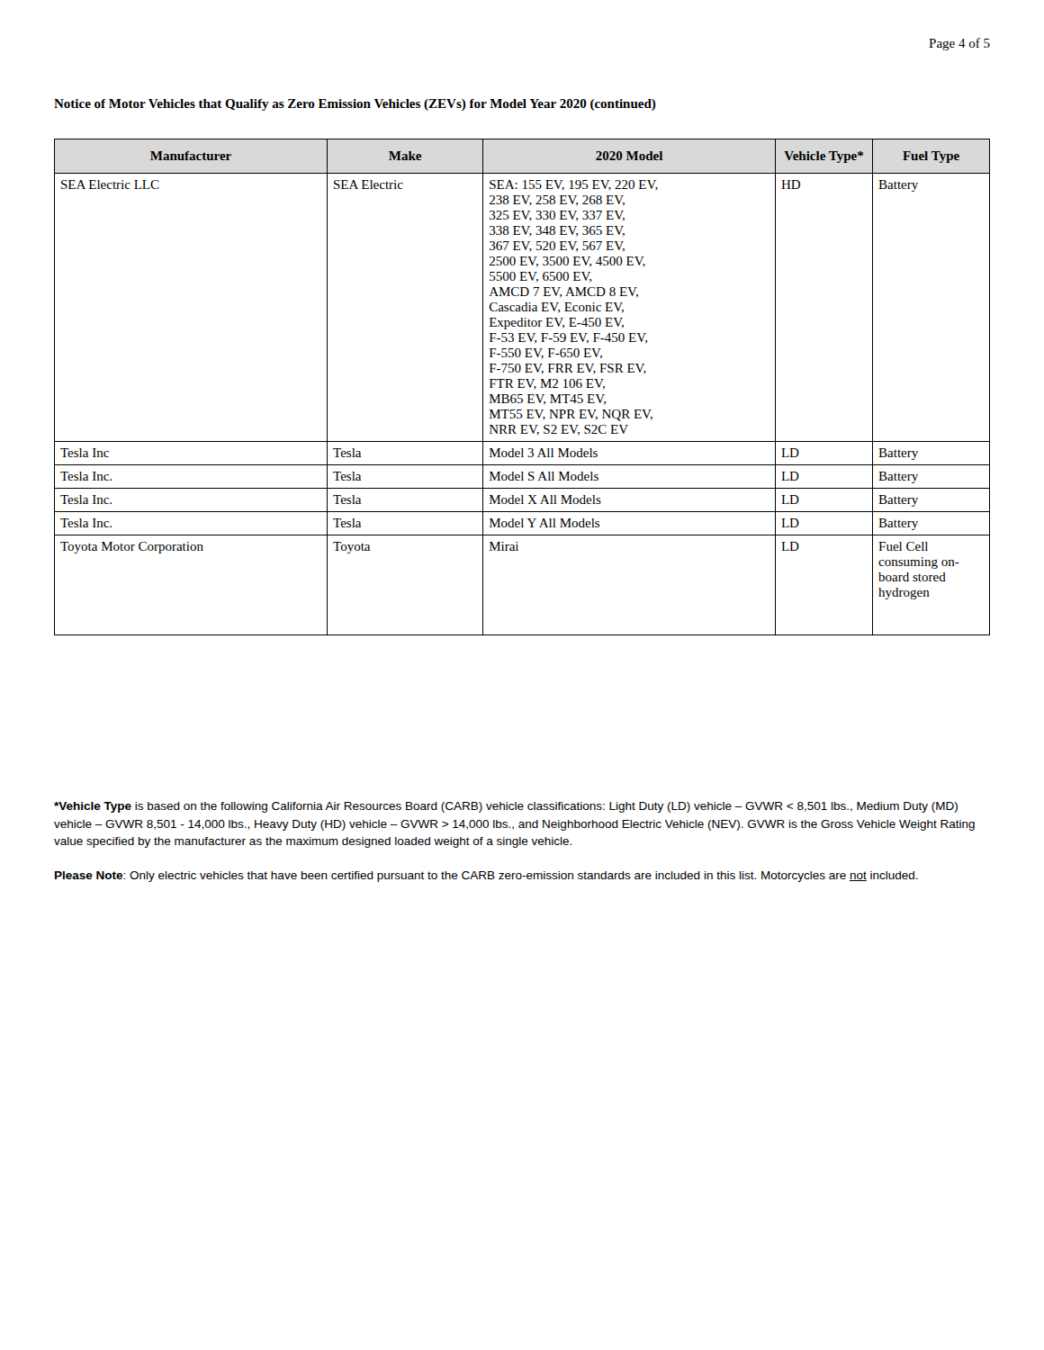Page 4 of 5
Notice of Motor Vehicles that Qualify as Zero Emission Vehicles (ZEVs) for Model Year 2020 (continued)
| Manufacturer | Make | 2020 Model | Vehicle Type* | Fuel Type |
| --- | --- | --- | --- | --- |
| SEA Electric LLC | SEA Electric | SEA: 155 EV, 195 EV, 220 EV, 238 EV, 258 EV, 268 EV, 325 EV, 330 EV, 337 EV, 338 EV, 348 EV, 365 EV, 367 EV, 520 EV, 567 EV, 2500 EV, 3500 EV, 4500 EV, 5500 EV, 6500 EV, AMCD 7 EV, AMCD 8 EV, Cascadia EV, Econic EV, Expeditor EV, E-450 EV, F-53 EV, F-59 EV, F-450 EV, F-550 EV, F-650 EV, F-750 EV, FRR EV, FSR EV, FTR EV, M2 106 EV, MB65 EV, MT45 EV, MT55 EV, NPR EV, NQR EV, NRR EV, S2 EV, S2C EV | HD | Battery |
| Tesla Inc | Tesla | Model 3 All Models | LD | Battery |
| Tesla Inc. | Tesla | Model S All Models | LD | Battery |
| Tesla Inc. | Tesla | Model X All Models | LD | Battery |
| Tesla Inc. | Tesla | Model Y All Models | LD | Battery |
| Toyota Motor Corporation | Toyota | Mirai | LD | Fuel Cell consuming on-board stored hydrogen |
*Vehicle Type is based on the following California Air Resources Board (CARB) vehicle classifications: Light Duty (LD) vehicle – GVWR < 8,501 lbs., Medium Duty (MD) vehicle – GVWR 8,501 - 14,000 lbs., Heavy Duty (HD) vehicle – GVWR > 14,000 lbs., and Neighborhood Electric Vehicle (NEV). GVWR is the Gross Vehicle Weight Rating value specified by the manufacturer as the maximum designed loaded weight of a single vehicle.
Please Note: Only electric vehicles that have been certified pursuant to the CARB zero-emission standards are included in this list. Motorcycles are not included.